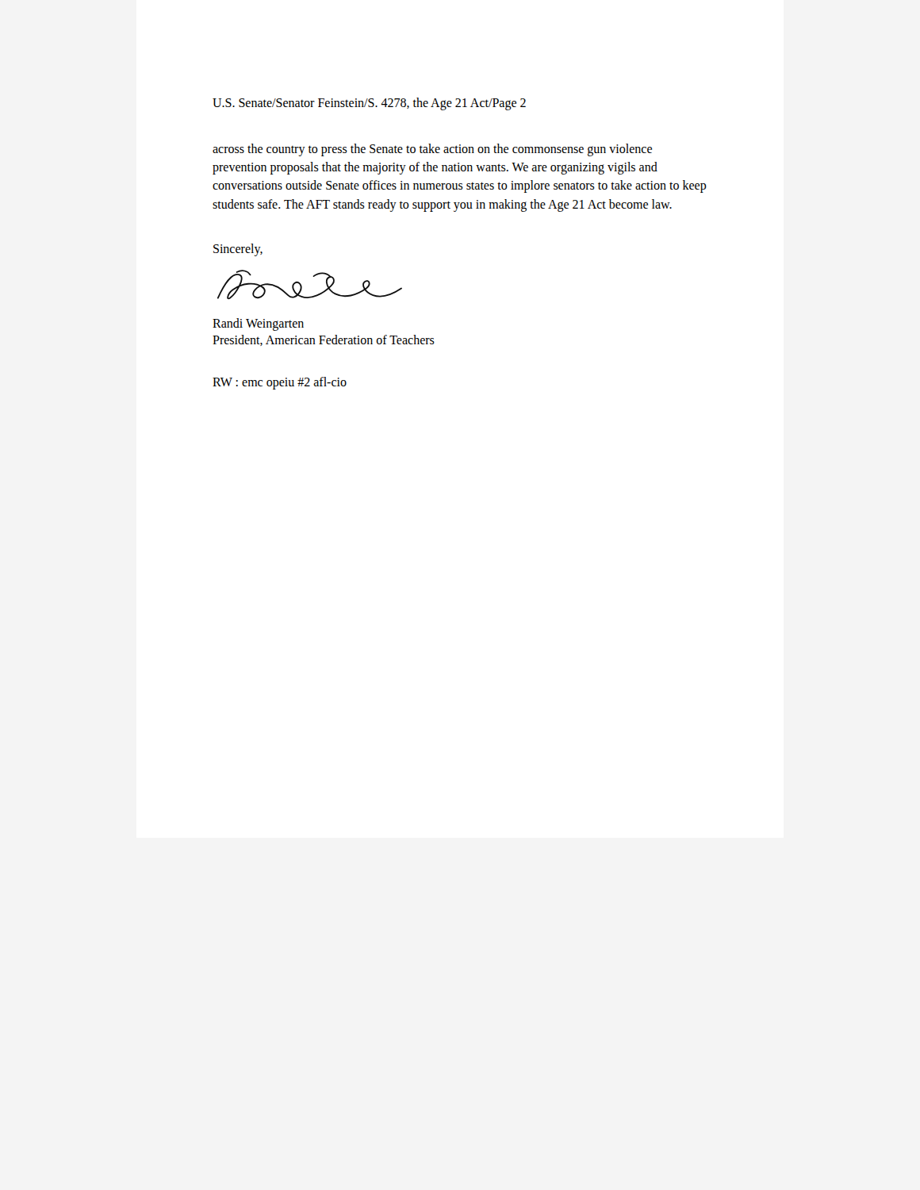U.S. Senate/Senator Feinstein/S. 4278, the Age 21 Act/Page 2
across the country to press the Senate to take action on the commonsense gun violence prevention proposals that the majority of the nation wants. We are organizing vigils and conversations outside Senate offices in numerous states to implore senators to take action to keep students safe. The AFT stands ready to support you in making the Age 21 Act become law.
Sincerely,
Randi Weingarten President, American Federation of Teachers
RW : emc opeiu #2 afl-cio